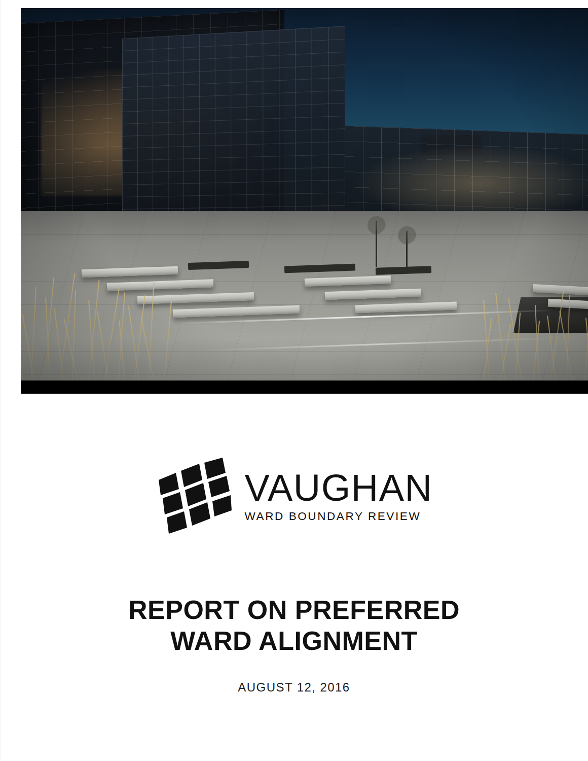VAUGHAN WARD BOUNDARY REVIEW
Report on Preferred Ward Alignment
August 12, 2016